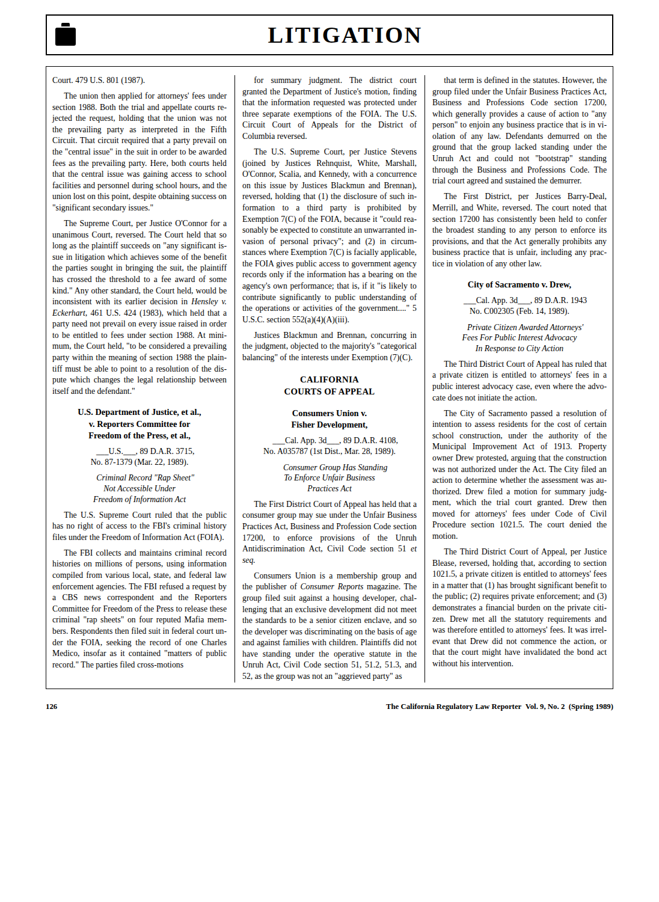LITIGATION
Court. 479 U.S. 801 (1987).
The union then applied for attorneys' fees under section 1988. Both the trial and appellate courts rejected the request, holding that the union was not the prevailing party as interpreted in the Fifth Circuit. That circuit required that a party prevail on the "central issue" in the suit in order to be awarded fees as the prevailing party. Here, both courts held that the central issue was gaining access to school facilities and personnel during school hours, and the union lost on this point, despite obtaining success on "significant secondary issues."
The Supreme Court, per Justice O'Connor for a unanimous Court, reversed. The Court held that so long as the plaintiff succeeds on "any significant issue in litigation which achieves some of the benefit the parties sought in bringing the suit, the plaintiff has crossed the threshold to a fee award of some kind." Any other standard, the Court held, would be inconsistent with its earlier decision in Hensley v. Eckerhart, 461 U.S. 424 (1983), which held that a party need not prevail on every issue raised in order to be entitled to fees under section 1988. At minimum, the Court held, "to be considered a prevailing party within the meaning of section 1988 the plaintiff must be able to point to a resolution of the dispute which changes the legal relationship between itself and the defendant."
U.S. Department of Justice, et al.,
v. Reporters Committee for
Freedom of the Press, et al.,
___U.S.___, 89 D.A.R. 3715,
No. 87-1379 (Mar. 22, 1989).
Criminal Record "Rap Sheet"
Not Accessible Under
Freedom of Information Act
The U.S. Supreme Court ruled that the public has no right of access to the FBI's criminal history files under the Freedom of Information Act (FOIA).
The FBI collects and maintains criminal record histories on millions of persons, using information compiled from various local, state, and federal law enforcement agencies. The FBI refused a request by a CBS news correspondent and the Reporters Committee for Freedom of the Press to release these criminal "rap sheets" on four reputed Mafia members. Respondents then filed suit in federal court under the FOIA, seeking the record of one Charles Medico, insofar as it contained "matters of public record." The parties filed cross-motions
for summary judgment. The district court granted the Department of Justice's motion, finding that the information requested was protected under three separate exemptions of the FOIA. The U.S. Circuit Court of Appeals for the District of Columbia reversed.
The U.S. Supreme Court, per Justice Stevens (joined by Justices Rehnquist, White, Marshall, O'Connor, Scalia, and Kennedy, with a concurrence on this issue by Justices Blackmun and Brennan), reversed, holding that (1) the disclosure of such information to a third party is prohibited by Exemption 7(C) of the FOIA, because it "could reasonably be expected to constitute an unwarranted invasion of personal privacy"; and (2) in circumstances where Exemption 7(C) is facially applicable, the FOIA gives public access to government agency records only if the information has a bearing on the agency's own performance; that is, if it "is likely to contribute significantly to public understanding of the operations or activities of the government...." 5 U.S.C. section 552(a)(4)(A)(iii).
Justices Blackmun and Brennan, concurring in the judgment, objected to the majority's "categorical balancing" of the interests under Exemption (7)(C).
CALIFORNIA
COURTS OF APPEAL
Consumers Union v.
Fisher Development,
___Cal. App. 3d___, 89 D.A.R. 4108,
No. A035787 (1st Dist., Mar. 28, 1989).
Consumer Group Has Standing
To Enforce Unfair Business
Practices Act
The First District Court of Appeal has held that a consumer group may sue under the Unfair Business Practices Act, Business and Profession Code section 17200, to enforce provisions of the Unruh Antidiscrimination Act, Civil Code section 51 et seq.
Consumers Union is a membership group and the publisher of Consumer Reports magazine. The group filed suit against a housing developer, challenging that an exclusive development did not meet the standards to be a senior citizen enclave, and so the developer was discriminating on the basis of age and against families with children. Plaintiffs did not have standing under the operative statute in the Unruh Act, Civil Code section 51, 51.2, 51.3, and 52, as the group was not an "aggrieved party" as
that term is defined in the statutes. However, the group filed under the Unfair Business Practices Act, Business and Professions Code section 17200, which generally provides a cause of action to "any person" to enjoin any business practice that is in violation of any law. Defendants demurred on the ground that the group lacked standing under the Unruh Act and could not "bootstrap" standing through the Business and Professions Code. The trial court agreed and sustained the demurrer.
The First District, per Justices Barry-Deal, Merrill, and White, reversed. The court noted that section 17200 has consistently been held to confer the broadest standing to any person to enforce its provisions, and that the Act generally prohibits any business practice that is unfair, including any practice in violation of any other law.
City of Sacramento v. Drew,
___Cal. App. 3d___, 89 D.A.R. 1943
No. C002305 (Feb. 14, 1989).
Private Citizen Awarded Attorneys'
Fees For Public Interest Advocacy
In Response to City Action
The Third District Court of Appeal has ruled that a private citizen is entitled to attorneys' fees in a public interest advocacy case, even where the advocate does not initiate the action.
The City of Sacramento passed a resolution of intention to assess residents for the cost of certain school construction, under the authority of the Municipal Improvement Act of 1913. Property owner Drew protested, arguing that the construction was not authorized under the Act. The City filed an action to determine whether the assessment was authorized. Drew filed a motion for summary judgment, which the trial court granted. Drew then moved for attorneys' fees under Code of Civil Procedure section 1021.5. The court denied the motion.
The Third District Court of Appeal, per Justice Blease, reversed, holding that, according to section 1021.5, a private citizen is entitled to attorneys' fees in a matter that (1) has brought significant benefit to the public; (2) requires private enforcement; and (3) demonstrates a financial burden on the private citizen. Drew met all the statutory requirements and was therefore entitled to attorneys' fees. It was irrelevant that Drew did not commence the action, or that the court might have invalidated the bond act without his intervention.
126 The California Regulatory Law Reporter Vol. 9, No. 2 (Spring 1989)